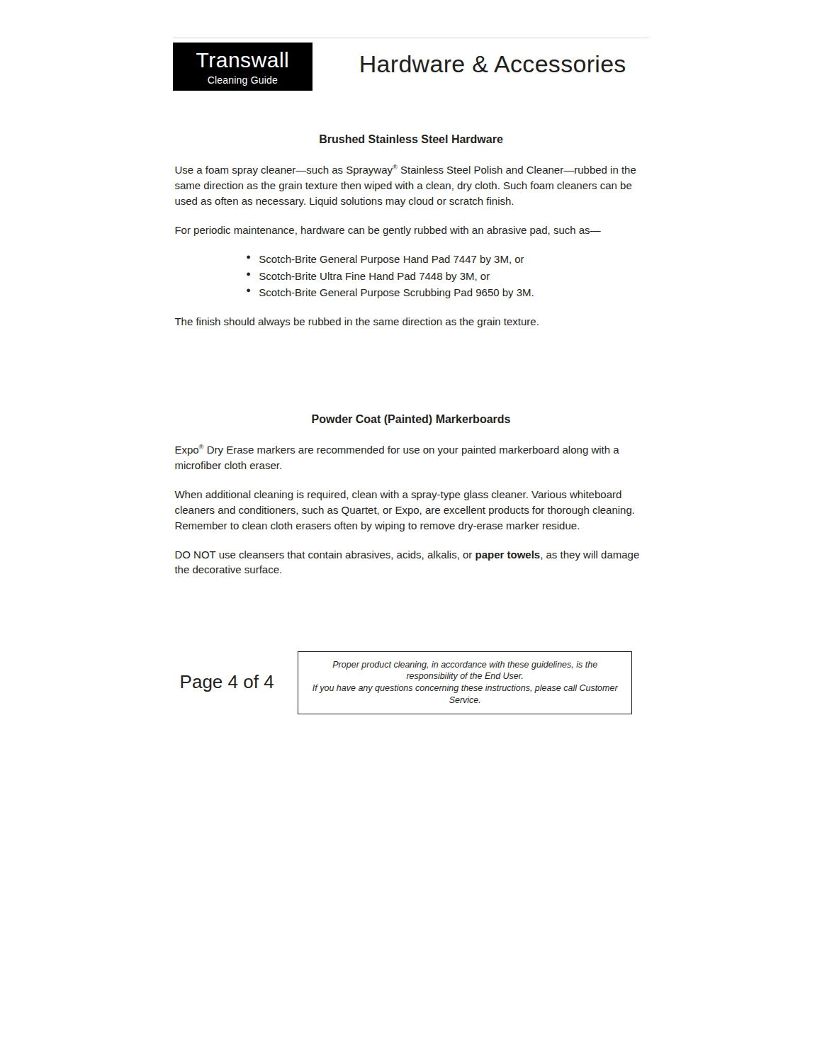Transwall Cleaning Guide
Hardware & Accessories
Brushed Stainless Steel Hardware
Use a foam spray cleaner—such as Sprayway® Stainless Steel Polish and Cleaner—rubbed in the same direction as the grain texture then wiped with a clean, dry cloth. Such foam cleaners can be used as often as necessary. Liquid solutions may cloud or scratch finish.
For periodic maintenance, hardware can be gently rubbed with an abrasive pad, such as—
Scotch-Brite General Purpose Hand Pad 7447 by 3M, or
Scotch-Brite Ultra Fine Hand Pad 7448 by 3M, or
Scotch-Brite General Purpose Scrubbing Pad 9650 by 3M.
The finish should always be rubbed in the same direction as the grain texture.
Powder Coat (Painted) Markerboards
Expo® Dry Erase markers are recommended for use on your painted markerboard along with a microfiber cloth eraser.
When additional cleaning is required, clean with a spray-type glass cleaner. Various whiteboard cleaners and conditioners, such as Quartet, or Expo, are excellent products for thorough cleaning. Remember to clean cloth erasers often by wiping to remove dry-erase marker residue.
DO NOT use cleansers that contain abrasives, acids, alkalis, or paper towels, as they will damage the decorative surface.
Page 4 of 4
Proper product cleaning, in accordance with these guidelines, is the responsibility of the End User.
If you have any questions concerning these instructions, please call Customer Service.